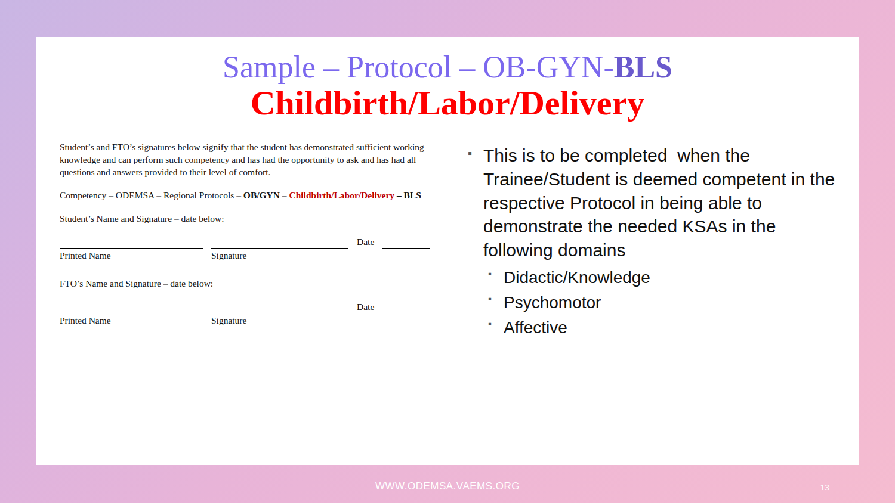Sample – Protocol – OB-GYN-BLS Childbirth/Labor/Delivery
Student’s and FTO’s signatures below signify that the student has demonstrated sufficient working knowledge and can perform such competency and has had the opportunity to ask and has had all questions and answers provided to their level of comfort.
Competency – ODEMSA – Regional Protocols – OB/GYN – Childbirth/Labor/Delivery – BLS
Student’s Name and Signature – date below:
Date
Printed Name Signature
FTO’s Name and Signature – date below:
Date
Printed Name Signature
This is to be completed when the Trainee/Student is deemed competent in the respective Protocol in being able to demonstrate the needed KSAs in the following domains
Didactic/Knowledge
Psychomotor
Affective
WWW.ODEMSA.VAEMS.ORG
13